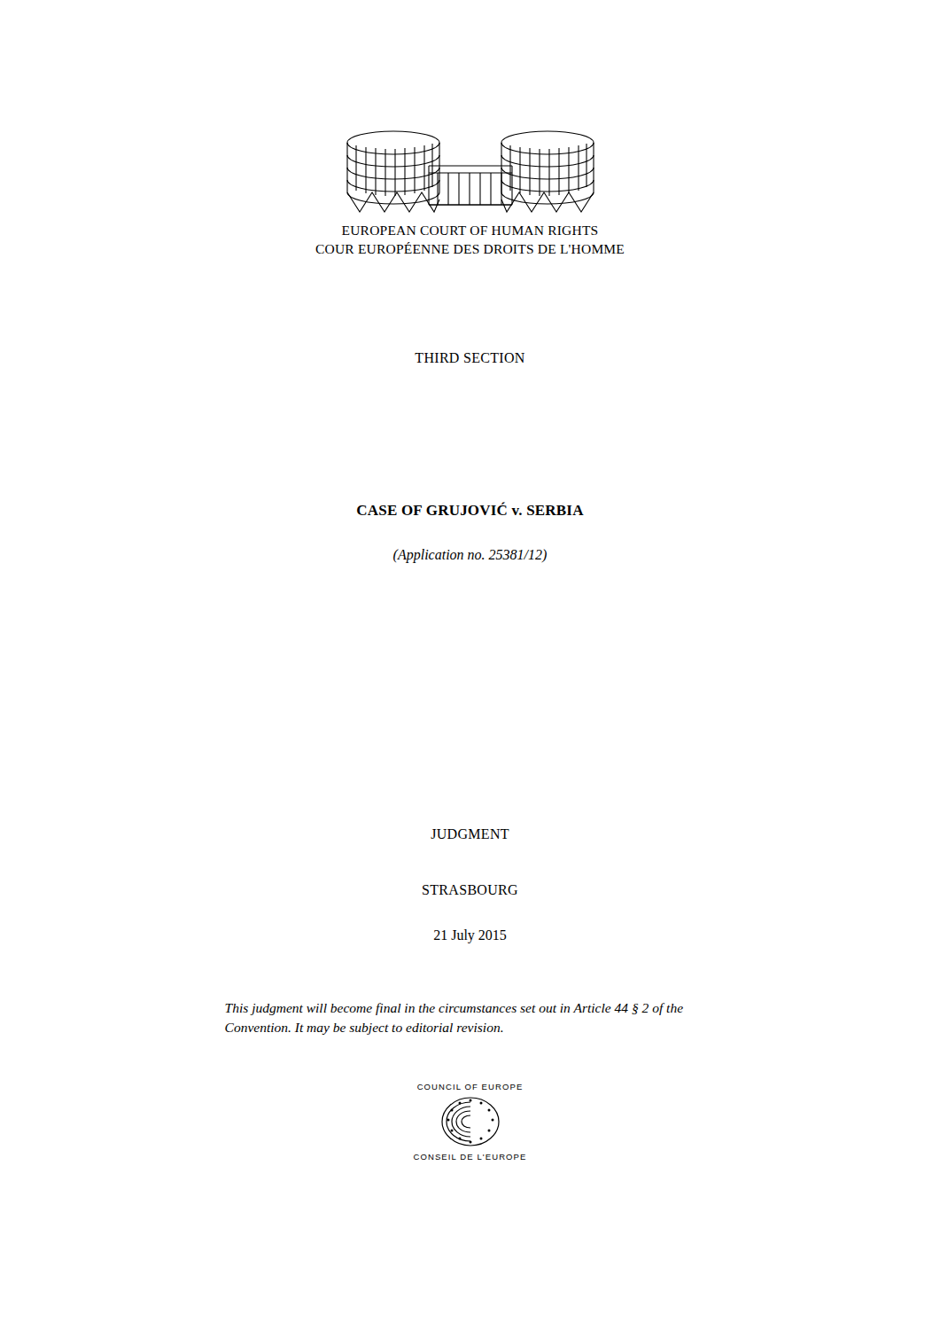EUROPEAN COURT OF HUMAN RIGHTS COUR EUROPÉENNE DES DROITS DE L'HOMME
THIRD SECTION
CASE OF GRUJOVIĆ v. SERBIA
(Application no. 25381/12)
JUDGMENT
STRASBOURG
21 July 2015
This judgment will become final in the circumstances set out in Article 44 § 2 of the Convention. It may be subject to editorial revision.
COUNCIL OF EUROPE
CONSEIL DE L'EUROPE